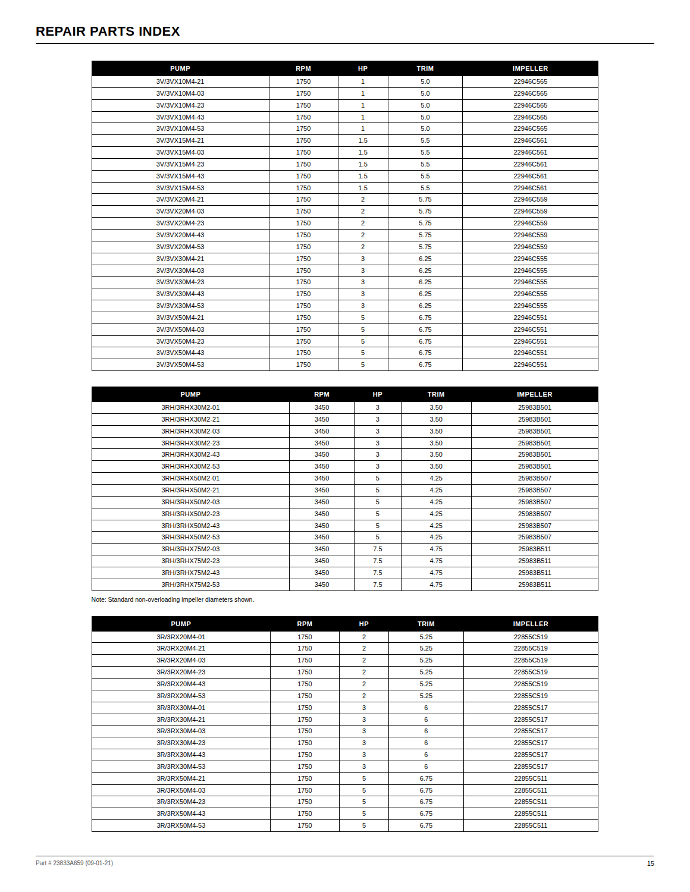Repair Parts Index
| PUMP | RPM | HP | TRIM | IMPELLER |
| --- | --- | --- | --- | --- |
| 3V/3VX10M4-21 | 1750 | 1 | 5.0 | 22946C565 |
| 3V/3VX10M4-03 | 1750 | 1 | 5.0 | 22946C565 |
| 3V/3VX10M4-23 | 1750 | 1 | 5.0 | 22946C565 |
| 3V/3VX10M4-43 | 1750 | 1 | 5.0 | 22946C565 |
| 3V/3VX10M4-53 | 1750 | 1 | 5.0 | 22946C565 |
| 3V/3VX15M4-21 | 1750 | 1.5 | 5.5 | 22946C561 |
| 3V/3VX15M4-03 | 1750 | 1.5 | 5.5 | 22946C561 |
| 3V/3VX15M4-23 | 1750 | 1.5 | 5.5 | 22946C561 |
| 3V/3VX15M4-43 | 1750 | 1.5 | 5.5 | 22946C561 |
| 3V/3VX15M4-53 | 1750 | 1.5 | 5.5 | 22946C561 |
| 3V/3VX20M4-21 | 1750 | 2 | 5.75 | 22946C559 |
| 3V/3VX20M4-03 | 1750 | 2 | 5.75 | 22946C559 |
| 3V/3VX20M4-23 | 1750 | 2 | 5.75 | 22946C559 |
| 3V/3VX20M4-43 | 1750 | 2 | 5.75 | 22946C559 |
| 3V/3VX20M4-53 | 1750 | 2 | 5.75 | 22946C559 |
| 3V/3VX30M4-21 | 1750 | 3 | 6.25 | 22946C555 |
| 3V/3VX30M4-03 | 1750 | 3 | 6.25 | 22946C555 |
| 3V/3VX30M4-23 | 1750 | 3 | 6.25 | 22946C555 |
| 3V/3VX30M4-43 | 1750 | 3 | 6.25 | 22946C555 |
| 3V/3VX30M4-53 | 1750 | 3 | 6.25 | 22946C555 |
| 3V/3VX50M4-21 | 1750 | 5 | 6.75 | 22946C551 |
| 3V/3VX50M4-03 | 1750 | 5 | 6.75 | 22946C551 |
| 3V/3VX50M4-23 | 1750 | 5 | 6.75 | 22946C551 |
| 3V/3VX50M4-43 | 1750 | 5 | 6.75 | 22946C551 |
| 3V/3VX50M4-53 | 1750 | 5 | 6.75 | 22946C551 |
| PUMP | RPM | HP | TRIM | IMPELLER |
| --- | --- | --- | --- | --- |
| 3RH/3RHX30M2-01 | 3450 | 3 | 3.50 | 25983B501 |
| 3RH/3RHX30M2-21 | 3450 | 3 | 3.50 | 25983B501 |
| 3RH/3RHX30M2-03 | 3450 | 3 | 3.50 | 25983B501 |
| 3RH/3RHX30M2-23 | 3450 | 3 | 3.50 | 25983B501 |
| 3RH/3RHX30M2-43 | 3450 | 3 | 3.50 | 25983B501 |
| 3RH/3RHX30M2-53 | 3450 | 3 | 3.50 | 25983B501 |
| 3RH/3RHX50M2-01 | 3450 | 5 | 4.25 | 25983B507 |
| 3RH/3RHX50M2-21 | 3450 | 5 | 4.25 | 25983B507 |
| 3RH/3RHX50M2-03 | 3450 | 5 | 4.25 | 25983B507 |
| 3RH/3RHX50M2-23 | 3450 | 5 | 4.25 | 25983B507 |
| 3RH/3RHX50M2-43 | 3450 | 5 | 4.25 | 25983B507 |
| 3RH/3RHX50M2-53 | 3450 | 5 | 4.25 | 25983B507 |
| 3RH/3RHX75M2-03 | 3450 | 7.5 | 4.75 | 25983B511 |
| 3RH/3RHX75M2-23 | 3450 | 7.5 | 4.75 | 25983B511 |
| 3RH/3RHX75M2-43 | 3450 | 7.5 | 4.75 | 25983B511 |
| 3RH/3RHX75M2-53 | 3450 | 7.5 | 4.75 | 25983B511 |
Note: Standard non-overloading impeller diameters shown.
| PUMP | RPM | HP | TRIM | IMPELLER |
| --- | --- | --- | --- | --- |
| 3R/3RX20M4-01 | 1750 | 2 | 5.25 | 22855C519 |
| 3R/3RX20M4-21 | 1750 | 2 | 5.25 | 22855C519 |
| 3R/3RX20M4-03 | 1750 | 2 | 5.25 | 22855C519 |
| 3R/3RX20M4-23 | 1750 | 2 | 5.25 | 22855C519 |
| 3R/3RX20M4-43 | 1750 | 2 | 5.25 | 22855C519 |
| 3R/3RX20M4-53 | 1750 | 2 | 5.25 | 22855C519 |
| 3R/3RX30M4-01 | 1750 | 3 | 6 | 22855C517 |
| 3R/3RX30M4-21 | 1750 | 3 | 6 | 22855C517 |
| 3R/3RX30M4-03 | 1750 | 3 | 6 | 22855C517 |
| 3R/3RX30M4-23 | 1750 | 3 | 6 | 22855C517 |
| 3R/3RX30M4-43 | 1750 | 3 | 6 | 22855C517 |
| 3R/3RX30M4-53 | 1750 | 3 | 6 | 22855C517 |
| 3R/3RX50M4-21 | 1750 | 5 | 6.75 | 22855C511 |
| 3R/3RX50M4-03 | 1750 | 5 | 6.75 | 22855C511 |
| 3R/3RX50M4-23 | 1750 | 5 | 6.75 | 22855C511 |
| 3R/3RX50M4-43 | 1750 | 5 | 6.75 | 22855C511 |
| 3R/3RX50M4-53 | 1750 | 5 | 6.75 | 22855C511 |
Part # 23833A659 (09-01-21) 15